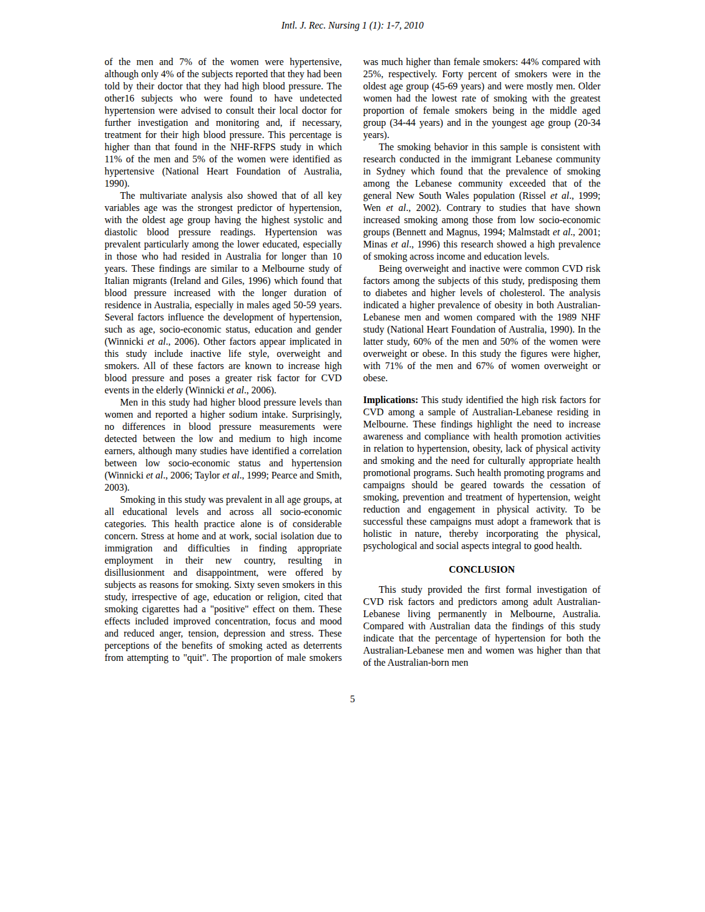Intl. J. Rec. Nursing 1 (1): 1-7, 2010
of the men and 7% of the women were hypertensive, although only 4% of the subjects reported that they had been told by their doctor that they had high blood pressure. The other16 subjects who were found to have undetected hypertension were advised to consult their local doctor for further investigation and monitoring and, if necessary, treatment for their high blood pressure. This percentage is higher than that found in the NHF-RFPS study in which 11% of the men and 5% of the women were identified as hypertensive (National Heart Foundation of Australia, 1990).
The multivariate analysis also showed that of all key variables age was the strongest predictor of hypertension, with the oldest age group having the highest systolic and diastolic blood pressure readings. Hypertension was prevalent particularly among the lower educated, especially in those who had resided in Australia for longer than 10 years. These findings are similar to a Melbourne study of Italian migrants (Ireland and Giles, 1996) which found that blood pressure increased with the longer duration of residence in Australia, especially in males aged 50-59 years. Several factors influence the development of hypertension, such as age, socio-economic status, education and gender (Winnicki et al., 2006). Other factors appear implicated in this study include inactive life style, overweight and smokers. All of these factors are known to increase high blood pressure and poses a greater risk factor for CVD events in the elderly (Winnicki et al., 2006).
Men in this study had higher blood pressure levels than women and reported a higher sodium intake. Surprisingly, no differences in blood pressure measurements were detected between the low and medium to high income earners, although many studies have identified a correlation between low socio-economic status and hypertension (Winnicki et al., 2006; Taylor et al., 1999; Pearce and Smith, 2003).
Smoking in this study was prevalent in all age groups, at all educational levels and across all socio-economic categories. This health practice alone is of considerable concern. Stress at home and at work, social isolation due to immigration and difficulties in finding appropriate employment in their new country, resulting in disillusionment and disappointment, were offered by subjects as reasons for smoking. Sixty seven smokers in this study, irrespective of age, education or religion, cited that smoking cigarettes had a "positive" effect on them. These effects included improved concentration, focus and mood and reduced anger, tension, depression and stress. These perceptions of the benefits of smoking acted as deterrents from attempting to "quit". The proportion of male smokers was much higher than female smokers: 44% compared with 25%, respectively. Forty percent of smokers were in the oldest age group (45-69 years) and were mostly men. Older women had the lowest rate of smoking with the greatest proportion of female smokers being in the middle aged group (34-44 years) and in the youngest age group (20-34 years).
The smoking behavior in this sample is consistent with research conducted in the immigrant Lebanese community in Sydney which found that the prevalence of smoking among the Lebanese community exceeded that of the general New South Wales population (Rissel et al., 1999; Wen et al., 2002). Contrary to studies that have shown increased smoking among those from low socio-economic groups (Bennett and Magnus, 1994; Malmstadt et al., 2001; Minas et al., 1996) this research showed a high prevalence of smoking across income and education levels.
Being overweight and inactive were common CVD risk factors among the subjects of this study, predisposing them to diabetes and higher levels of cholesterol. The analysis indicated a higher prevalence of obesity in both Australian-Lebanese men and women compared with the 1989 NHF study (National Heart Foundation of Australia, 1990). In the latter study, 60% of the men and 50% of the women were overweight or obese. In this study the figures were higher, with 71% of the men and 67% of women overweight or obese.
Implications: This study identified the high risk factors for CVD among a sample of Australian-Lebanese residing in Melbourne. These findings highlight the need to increase awareness and compliance with health promotion activities in relation to hypertension, obesity, lack of physical activity and smoking and the need for culturally appropriate health promotional programs. Such health promoting programs and campaigns should be geared towards the cessation of smoking, prevention and treatment of hypertension, weight reduction and engagement in physical activity. To be successful these campaigns must adopt a framework that is holistic in nature, thereby incorporating the physical, psychological and social aspects integral to good health.
Conclusion
This study provided the first formal investigation of CVD risk factors and predictors among adult Australian-Lebanese living permanently in Melbourne, Australia. Compared with Australian data the findings of this study indicate that the percentage of hypertension for both the Australian-Lebanese men and women was higher than that of the Australian-born men
5